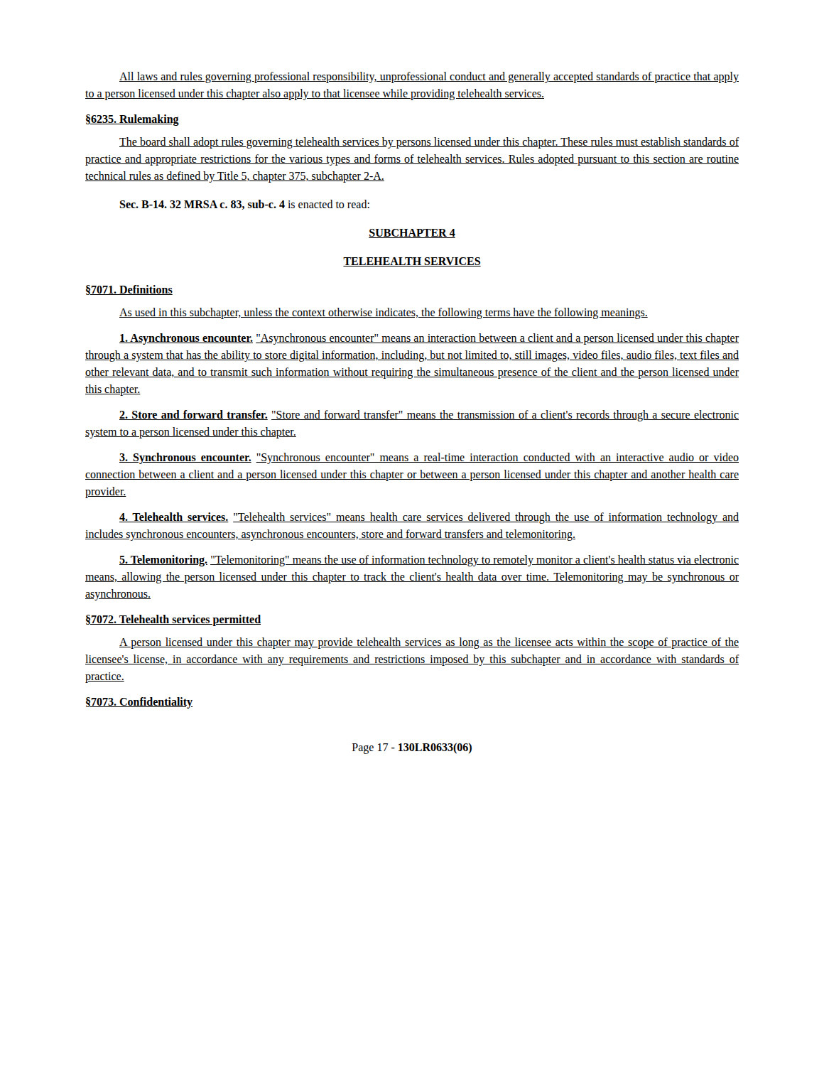All laws and rules governing professional responsibility, unprofessional conduct and generally accepted standards of practice that apply to a person licensed under this chapter also apply to that licensee while providing telehealth services.
§6235. Rulemaking
The board shall adopt rules governing telehealth services by persons licensed under this chapter. These rules must establish standards of practice and appropriate restrictions for the various types and forms of telehealth services. Rules adopted pursuant to this section are routine technical rules as defined by Title 5, chapter 375, subchapter 2-A.
Sec. B-14. 32 MRSA c. 83, sub-c. 4 is enacted to read:
SUBCHAPTER 4
TELEHEALTH SERVICES
§7071. Definitions
As used in this subchapter, unless the context otherwise indicates, the following terms have the following meanings.
1. Asynchronous encounter. "Asynchronous encounter" means an interaction between a client and a person licensed under this chapter through a system that has the ability to store digital information, including, but not limited to, still images, video files, audio files, text files and other relevant data, and to transmit such information without requiring the simultaneous presence of the client and the person licensed under this chapter.
2. Store and forward transfer. "Store and forward transfer" means the transmission of a client's records through a secure electronic system to a person licensed under this chapter.
3. Synchronous encounter. "Synchronous encounter" means a real-time interaction conducted with an interactive audio or video connection between a client and a person licensed under this chapter or between a person licensed under this chapter and another health care provider.
4. Telehealth services. "Telehealth services" means health care services delivered through the use of information technology and includes synchronous encounters, asynchronous encounters, store and forward transfers and telemonitoring.
5. Telemonitoring. "Telemonitoring" means the use of information technology to remotely monitor a client's health status via electronic means, allowing the person licensed under this chapter to track the client's health data over time. Telemonitoring may be synchronous or asynchronous.
§7072. Telehealth services permitted
A person licensed under this chapter may provide telehealth services as long as the licensee acts within the scope of practice of the licensee's license, in accordance with any requirements and restrictions imposed by this subchapter and in accordance with standards of practice.
§7073. Confidentiality
Page 17 - 130LR0633(06)